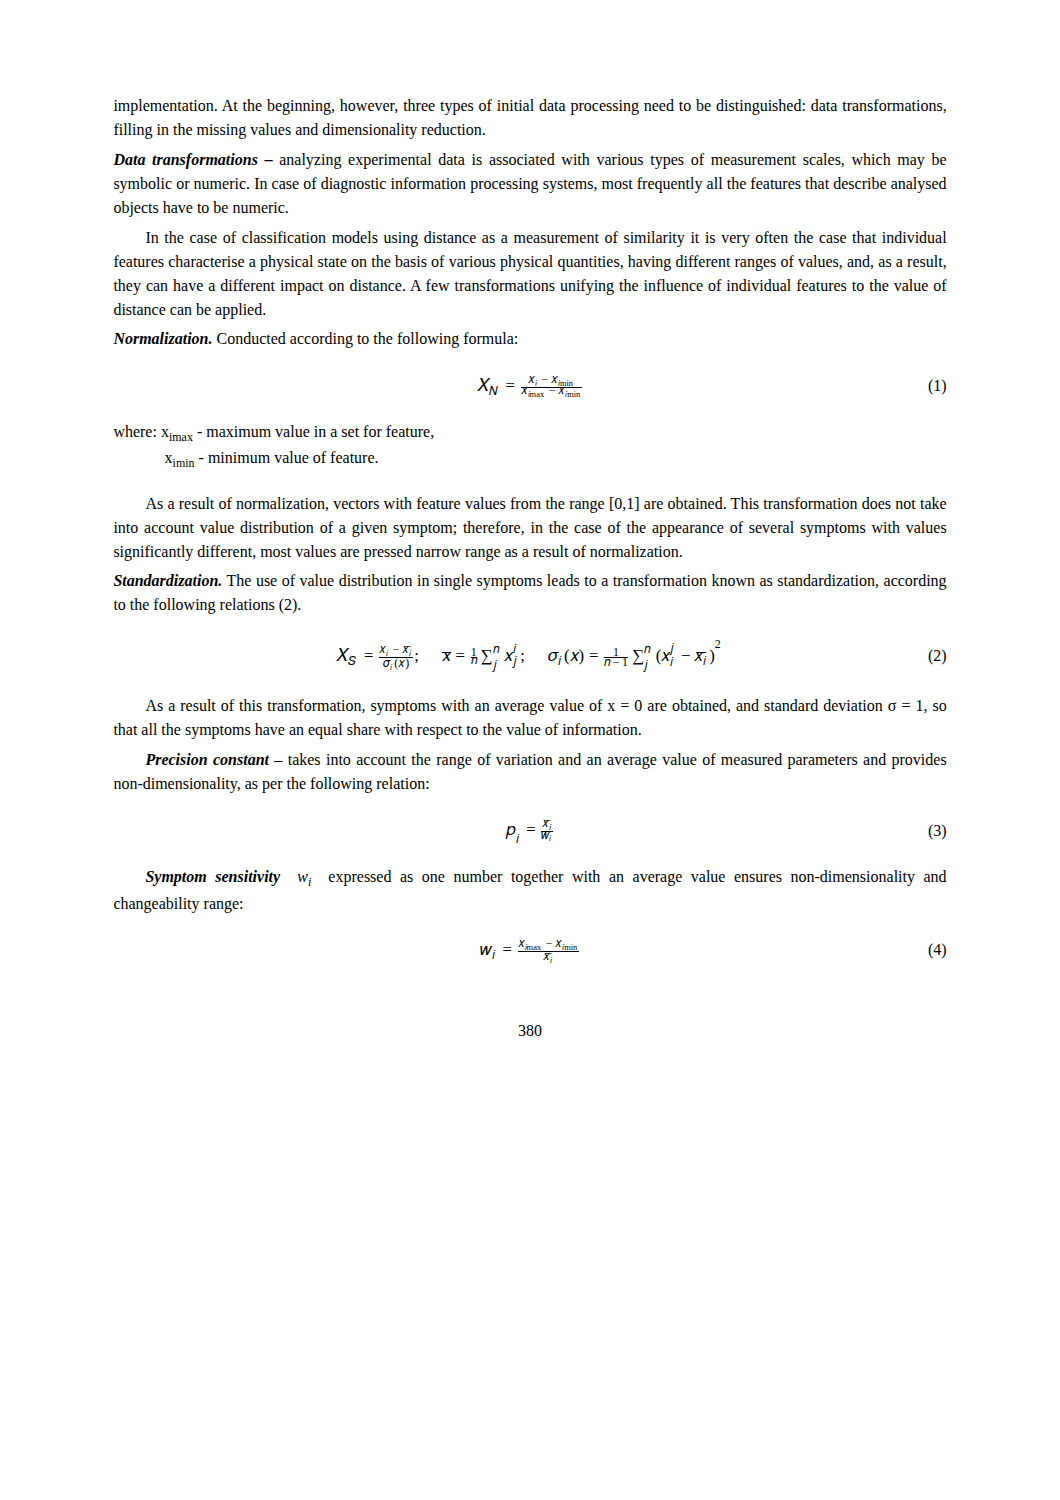implementation. At the beginning, however, three types of initial data processing need to be distinguished: data transformations, filling in the missing values and dimensionality reduction.
Data transformations – analyzing experimental data is associated with various types of measurement scales, which may be symbolic or numeric. In case of diagnostic information processing systems, most frequently all the features that describe analysed objects have to be numeric.
In the case of classification models using distance as a measurement of similarity it is very often the case that individual features characterise a physical state on the basis of various physical quantities, having different ranges of values, and, as a result, they can have a different impact on distance. A few transformations unifying the influence of individual features to the value of distance can be applied.
Normalization. Conducted according to the following formula:
XN = xi−ximin ximax−ximin (1)
where: ximax - maximum value in a set for feature,
ximin - minimum value of feature.
As a result of normalization, vectors with feature values from the range [0,1] are obtained. This transformation does not take into account value distribution of a given symptom; therefore, in the case of the appearance of several symptoms with values significantly different, most values are pressed narrow range as a result of normalization.
Standardization. The use of value distribution in single symptoms leads to a transformation known as standardization, according to the following relations (2).
XS = xi−xi¯ σi(x) ; x¯ = 1n ∑ j n xji ; σi(x) = 1n−1 ∑ j n (xij−xi¯) 2 (2)
As a result of this transformation, symptoms with an average value of x = 0 are obtained, and standard deviation σ = 1, so that all the symptoms have an equal share with respect to the value of information.
Precision constant – takes into account the range of variation and an average value of measured parameters and provides non-dimensionality, as per the following relation:
pi = xi¯ wi (3)
Symptom sensitivity wi expressed as one number together with an average value ensures non-dimensionality and changeability range:
wi = ximax−ximin xi¯ (4)
380